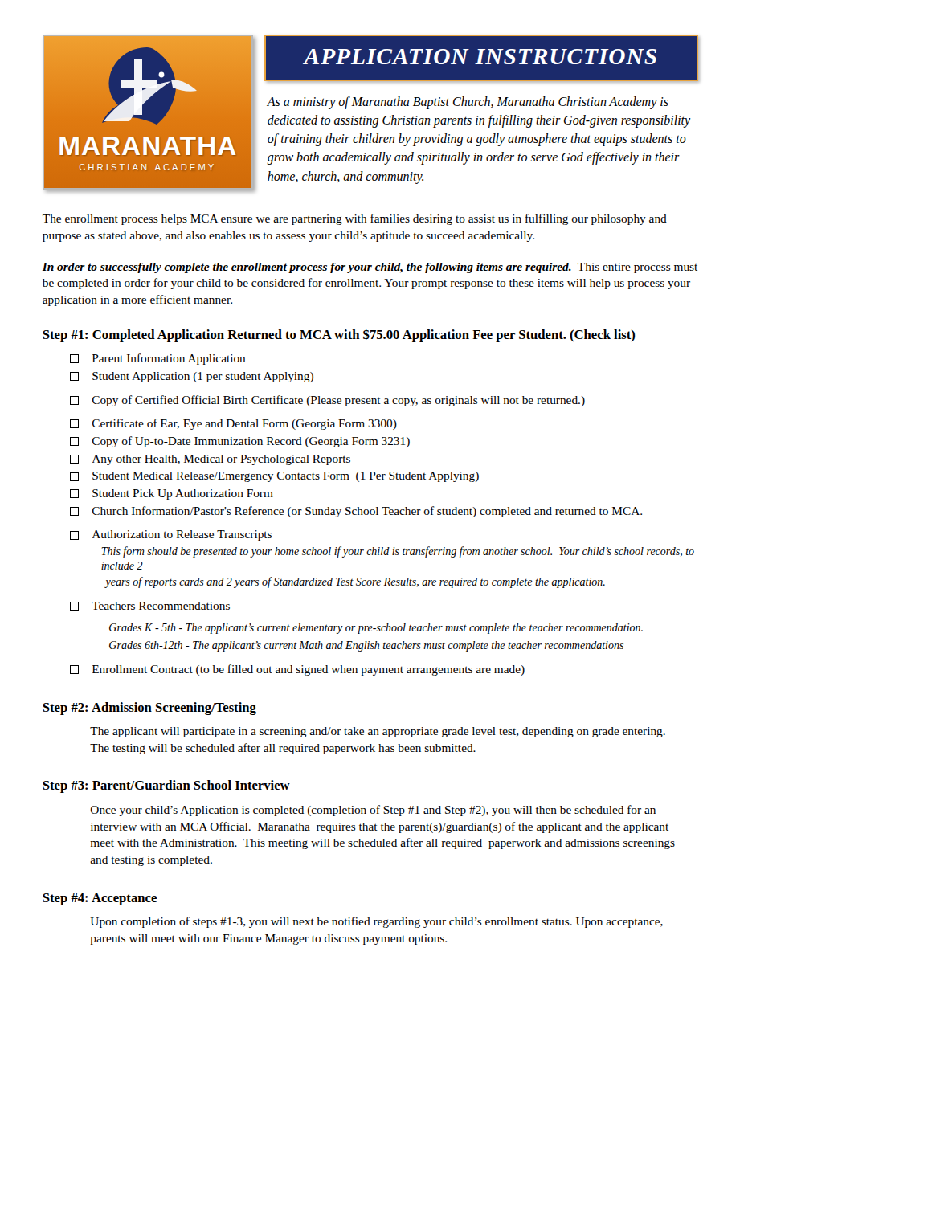MARANATHA
CHRISTIAN ACADEMY
APPLICATION INSTRUCTIONS
As a ministry of Maranatha Baptist Church, Maranatha Christian Academy is dedicated to assisting Christian parents in fulfilling their God-given responsibility of training their children by providing a godly atmosphere that equips students to grow both academically and spiritually in order to serve God effectively in their home, church, and community.
The enrollment process helps MCA ensure we are partnering with families desiring to assist us in fulfilling our philosophy and purpose as stated above, and also enables us to assess your child’s aptitude to succeed academically.
In order to successfully complete the enrollment process for your child, the following items are required. This entire process must be completed in order for your child to be considered for enrollment. Your prompt response to these items will help us process your application in a more efficient manner.
Step #1: Completed Application Returned to MCA with $75.00 Application Fee per Student. (Check list)
Parent Information Application
Student Application (1 per student Applying)
Copy of Certified Official Birth Certificate (Please present a copy, as originals will not be returned.)
Certificate of Ear, Eye and Dental Form (Georgia Form 3300)
Copy of Up-to-Date Immunization Record (Georgia Form 3231)
Any other Health, Medical or Psychological Reports
Student Medical Release/Emergency Contacts Form (1 Per Student Applying)
Student Pick Up Authorization Form
Church Information/Pastor's Reference (or Sunday School Teacher of student) completed and returned to MCA.
Authorization to Release Transcripts
This form should be presented to your home school if your child is transferring from another school. Your child’s school records, to include 2
years of reports cards and 2 years of Standardized Test Score Results, are required to complete the application.
Teachers Recommendations
Grades K - 5th - The applicant’s current elementary or pre-school teacher must complete the teacher recommendation.
Grades 6th-12th - The applicant’s current Math and English teachers must complete the teacher recommendations
Enrollment Contract (to be filled out and signed when payment arrangements are made)
Step #2: Admission Screening/Testing
The applicant will participate in a screening and/or take an appropriate grade level test, depending on grade entering. The testing will be scheduled after all required paperwork has been submitted.
Step #3: Parent/Guardian School Interview
Once your child’s Application is completed (completion of Step #1 and Step #2), you will then be scheduled for an interview with an MCA Official. Maranatha requires that the parent(s)/guardian(s) of the applicant and the applicant meet with the Administration. This meeting will be scheduled after all required paperwork and admissions screenings and testing is completed.
Step #4: Acceptance
Upon completion of steps #1-3, you will next be notified regarding your child’s enrollment status. Upon acceptance, parents will meet with our Finance Manager to discuss payment options.